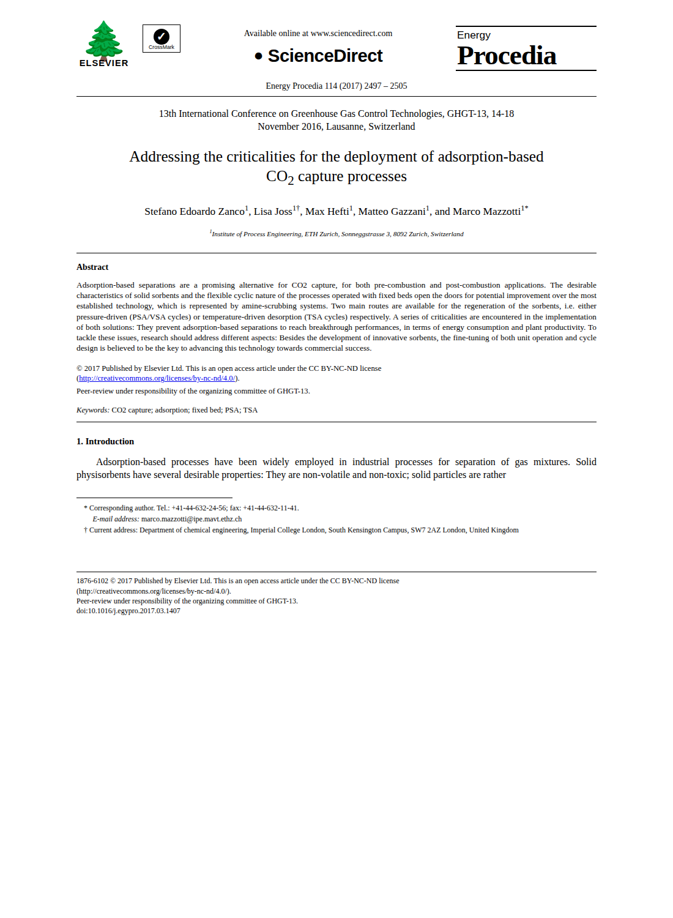🌲 ELSEVIER
✓
CrossMark
Available online at www.sciencedirect.com
● ScienceDirect
Energy
Procedia
Energy Procedia 114 (2017) 2497 – 2505
13th International Conference on Greenhouse Gas Control Technologies, GHGT-13, 14-18
November 2016, Lausanne, Switzerland
Addressing the criticalities for the deployment of adsorption-based
CO2 capture processes
Stefano Edoardo Zanco1, Lisa Joss1†, Max Hefti1, Matteo Gazzani1, and Marco Mazzotti1*
1Institute of Process Engineering, ETH Zurich, Sonneggstrasse 3, 8092 Zurich, Switzerland
Abstract
Adsorption-based separations are a promising alternative for CO2 capture, for both pre-combustion and post-combustion applications. The desirable characteristics of solid sorbents and the flexible cyclic nature of the processes operated with fixed beds open the doors for potential improvement over the most established technology, which is represented by amine-scrubbing systems. Two main routes are available for the regeneration of the sorbents, i.e. either pressure-driven (PSA/VSA cycles) or temperature-driven desorption (TSA cycles) respectively. A series of criticalities are encountered in the implementation of both solutions: They prevent adsorption-based separations to reach breakthrough performances, in terms of energy consumption and plant productivity. To tackle these issues, research should address different aspects: Besides the development of innovative sorbents, the fine-tuning of both unit operation and cycle design is believed to be the key to advancing this technology towards commercial success.
© 2017 Published by Elsevier Ltd. This is an open access article under the CC BY-NC-ND license
(http://creativecommons.org/licenses/by-nc-nd/4.0/).
Peer-review under responsibility of the organizing committee of GHGT-13.
Keywords: CO2 capture; adsorption; fixed bed; PSA; TSA
1. Introduction
Adsorption-based processes have been widely employed in industrial processes for separation of gas mixtures. Solid physisorbents have several desirable properties: They are non-volatile and non-toxic; solid particles are rather
* Corresponding author. Tel.: +41-44-632-24-56; fax: +41-44-632-11-41.
E-mail address: marco.mazzotti@ipe.mavt.ethz.ch
† Current address: Department of chemical engineering, Imperial College London, South Kensington Campus, SW7 2AZ London, United Kingdom
1876-6102 © 2017 Published by Elsevier Ltd. This is an open access article under the CC BY-NC-ND license
(http://creativecommons.org/licenses/by-nc-nd/4.0/).
Peer-review under responsibility of the organizing committee of GHGT-13.
doi:10.1016/j.egypro.2017.03.1407